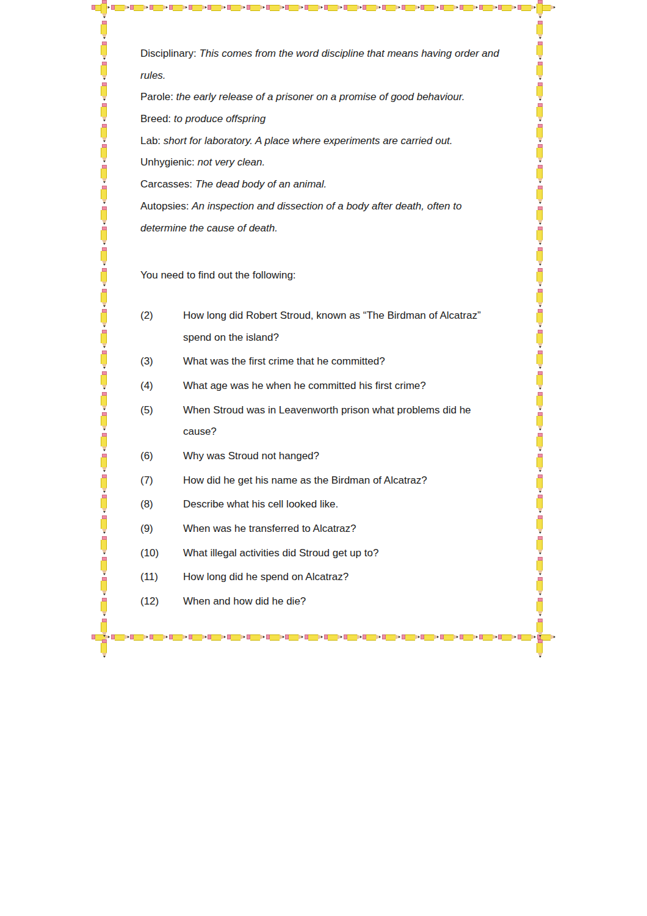Disciplinary: This comes from the word discipline that means having order and rules.
Parole: the early release of a prisoner on a promise of good behaviour.
Breed: to produce offspring
Lab: short for laboratory. A place where experiments are carried out.
Unhygienic: not very clean.
Carcasses: The dead body of an animal.
Autopsies: An inspection and dissection of a body after death, often to determine the cause of death.
You need to find out the following:
(2) How long did Robert Stroud, known as “The Birdman of Alcatraz” spend on the island?
(3) What was the first crime that he committed?
(4) What age was he when he committed his first crime?
(5) When Stroud was in Leavenworth prison what problems did he cause?
(6) Why was Stroud not hanged?
(7) How did he get his name as the Birdman of Alcatraz?
(8) Describe what his cell looked like.
(9) When was he transferred to Alcatraz?
(10) What illegal activities did Stroud get up to?
(11) How long did he spend on Alcatraz?
(12) When and how did he die?